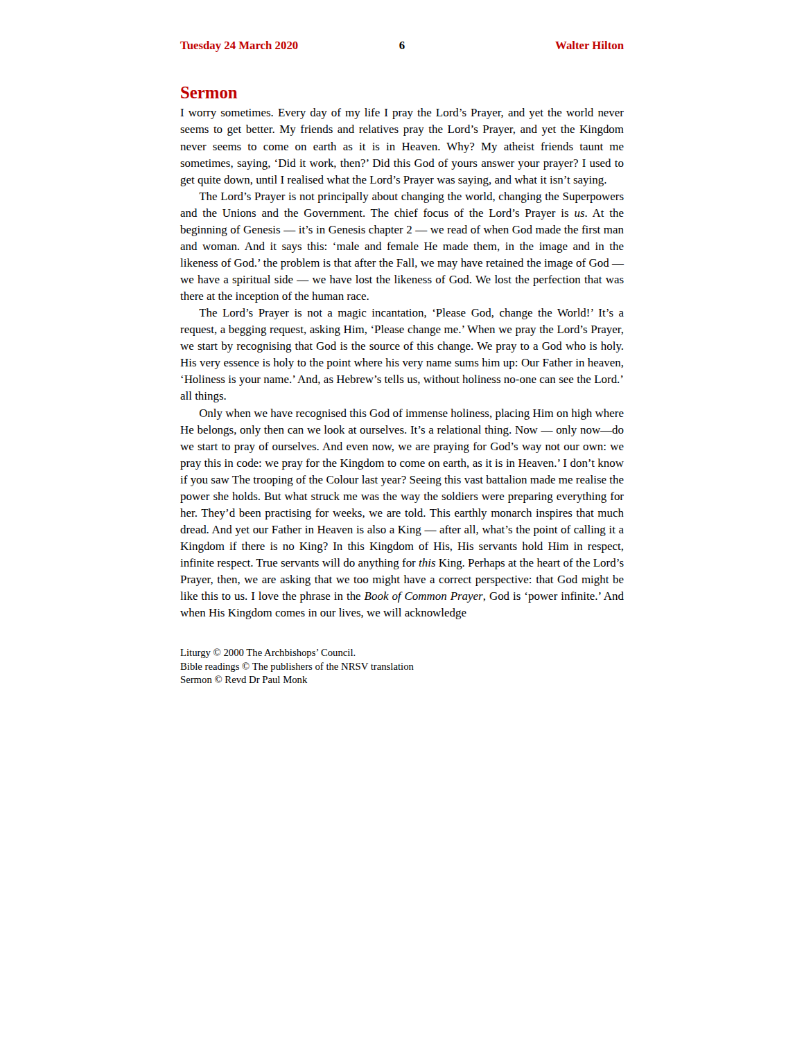Tuesday 24 March 2020 6 Walter Hilton
Sermon
I worry sometimes. Every day of my life I pray the Lord’s Prayer, and yet the world never seems to get better. My friends and relatives pray the Lord’s Prayer, and yet the Kingdom never seems to come on earth as it is in Heaven. Why? My atheist friends taunt me sometimes, saying, ‘Did it work, then?’ Did this God of yours answer your prayer? I used to get quite down, until I realised what the Lord’s Prayer was saying, and what it isn’t saying.
The Lord’s Prayer is not principally about changing the world, changing the Superpowers and the Unions and the Government. The chief focus of the Lord’s Prayer is us. At the beginning of Genesis — it’s in Genesis chapter 2 — we read of when God made the first man and woman. And it says this: ‘male and female He made them, in the image and in the likeness of God.’ the problem is that after the Fall, we may have retained the image of God — we have a spiritual side — we have lost the likeness of God. We lost the perfection that was there at the inception of the human race.
The Lord’s Prayer is not a magic incantation, ‘Please God, change the World!’ It’s a request, a begging request, asking Him, ‘Please change me.’ When we pray the Lord’s Prayer, we start by recognising that God is the source of this change. We pray to a God who is holy. His very essence is holy to the point where his very name sums him up: Our Father in heaven, ‘Holiness is your name.’ And, as Hebrew’s tells us, without holiness no-one can see the Lord.’ all things.
Only when we have recognised this God of immense holiness, placing Him on high where He belongs, only then can we look at ourselves. It’s a relational thing. Now — only now—do we start to pray of ourselves. And even now, we are praying for God’s way not our own: we pray this in code: we pray for the Kingdom to come on earth, as it is in Heaven.’ I don’t know if you saw The trooping of the Colour last year? Seeing this vast battalion made me realise the power she holds. But what struck me was the way the soldiers were preparing everything for her. They’d been practising for weeks, we are told. This earthly monarch inspires that much dread. And yet our Father in Heaven is also a King — after all, what’s the point of calling it a Kingdom if there is no King? In this Kingdom of His, His servants hold Him in respect, infinite respect. True servants will do anything for this King. Perhaps at the heart of the Lord’s Prayer, then, we are asking that we too might have a correct perspective: that God might be like this to us. I love the phrase in the Book of Common Prayer, God is ‘power infinite.’ And when His Kingdom comes in our lives, we will acknowledge
Liturgy © 2000 The Archbishops’ Council.
Bible readings © The publishers of the NRSV translation
Sermon © Revd Dr Paul Monk